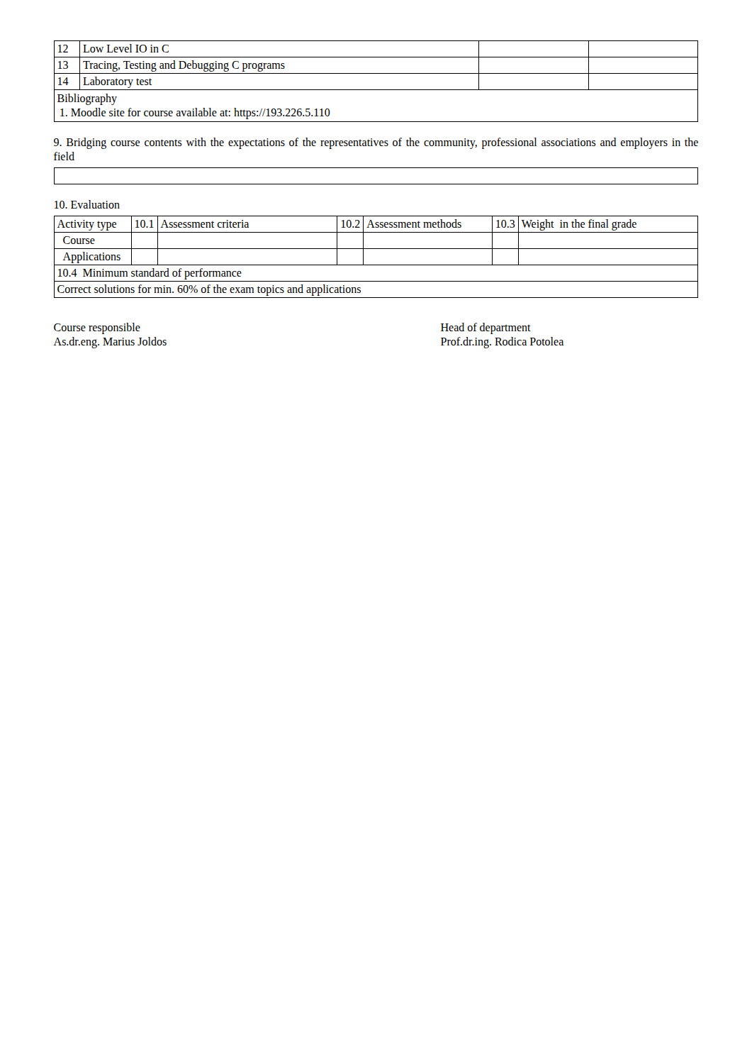| 12 | Low Level IO in C | | |
| 13 | Tracing, Testing and Debugging C programs | | |
| 14 | Laboratory test | | |
| Bibliography Moodle site for course available at: https://193.226.5.110 |
9. Bridging course contents with the expectations of the representatives of the community, professional associations and employers in the field
10. Evaluation
| Activity type | 10.1 | Assessment criteria | 10.2 | Assessment methods | 10.3 | Weight in the final grade |
| Course | | | | | | |
| Applications | | | | | | |
| 10.4 Minimum standard of performance |
| Correct solutions for min. 60% of the exam topics and applications |
| Course responsible | Head of department |
| As.dr.eng. Marius Joldos | Prof.dr.ing. Rodica Potolea |